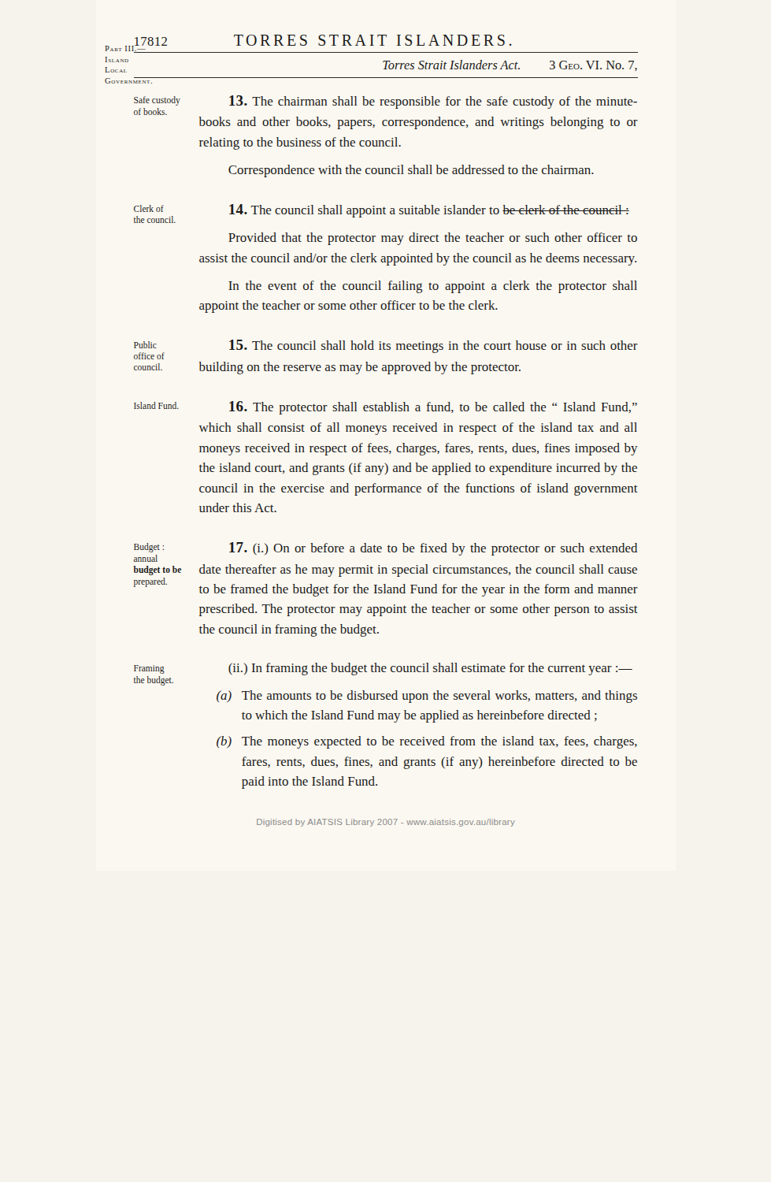Part III.—
Island
Local
Government.
17812
TORRES STRAIT ISLANDERS.
Torres Strait Islanders Act. 3 Geo. VI. No. 7,
Safe custody
of books.
13. The chairman shall be responsible for the safe custody of the minute-books and other books, papers, correspondence, and writings belonging to or relating to the business of the council.
Correspondence with the council shall be addressed to the chairman.
Clerk of
the council.
14. The council shall appoint a suitable islander to be clerk of the council :
Provided that the protector may direct the teacher or such other officer to assist the council and/or the clerk appointed by the council as he deems necessary.
In the event of the council failing to appoint a clerk the protector shall appoint the teacher or some other officer to be the clerk.
Public
office of
council.
15. The council shall hold its meetings in the court house or in such other building on the reserve as may be approved by the protector.
Island Fund.
16. The protector shall establish a fund, to be called the “ Island Fund,” which shall consist of all moneys received in respect of the island tax and all moneys received in respect of fees, charges, fares, rents, dues, fines imposed by the island court, and grants (if any) and be applied to expenditure incurred by the council in the exercise and performance of the functions of island government under this Act.
Budget :
annual
budget to be
prepared.
17. (i.) On or before a date to be fixed by the protector or such extended date thereafter as he may permit in special circumstances, the council shall cause to be framed the budget for the Island Fund for the year in the form and manner prescribed. The protector may appoint the teacher or some other person to assist the council in framing the budget.
Framing
the budget.
(ii.) In framing the budget the council shall estimate for the current year :—
(a) The amounts to be disbursed upon the several works, matters, and things to which the Island Fund may be applied as hereinbefore directed ;
(b) The moneys expected to be received from the island tax, fees, charges, fares, rents, dues, fines, and grants (if any) hereinbefore directed to be paid into the Island Fund.
Digitised by AIATSIS Library 2007 - www.aiatsis.gov.au/library